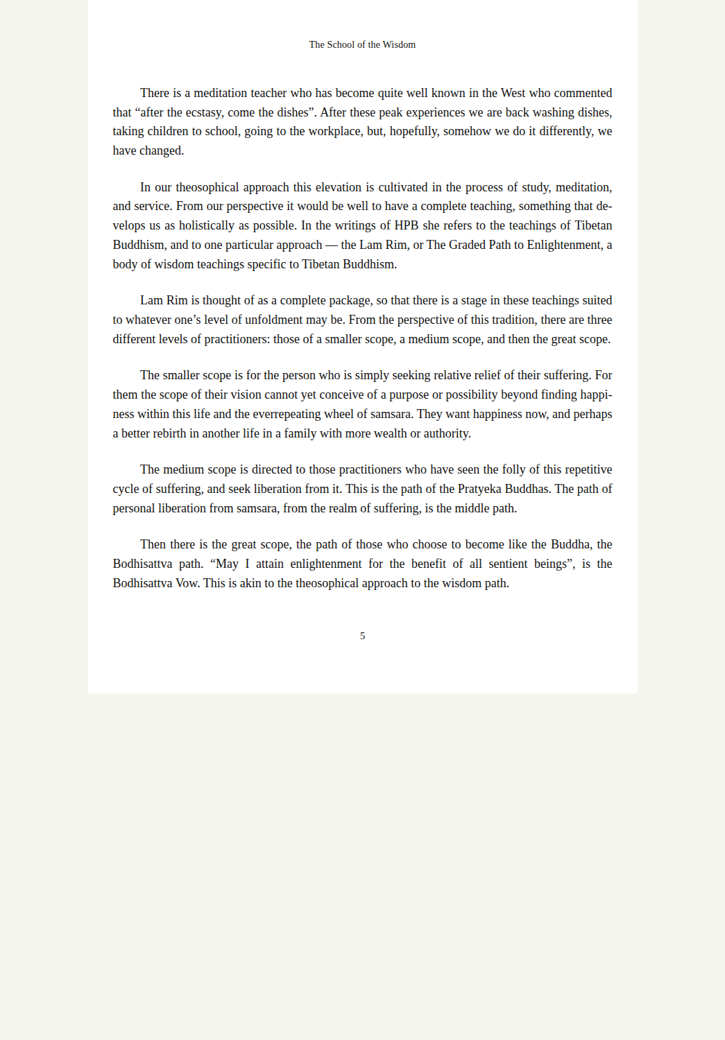The School of the Wisdom
There is a meditation teacher who has become quite well known in the West who commented that “after the ecstasy, come the dishes”. After these peak experiences we are back washing dishes, taking children to school, going to the workplace, but, hopefully, somehow we do it differently, we have changed.
In our theosophical approach this elevation is cultivated in the process of study, meditation, and service. From our perspective it would be well to have a complete teaching, something that develops us as holistically as possible. In the writings of HPB she refers to the teachings of Tibetan Buddhism, and to one particular approach — the Lam Rim, or The Graded Path to Enlightenment, a body of wisdom teachings specific to Tibetan Buddhism.
Lam Rim is thought of as a complete package, so that there is a stage in these teachings suited to whatever one’s level of unfoldment may be. From the perspective of this tradition, there are three different levels of practitioners: those of a smaller scope, a medium scope, and then the great scope.
The smaller scope is for the person who is simply seeking relative relief of their suffering. For them the scope of their vision cannot yet conceive of a purpose or possibility beyond finding happiness within this life and the everrepeating wheel of samsara. They want happiness now, and perhaps a better rebirth in another life in a family with more wealth or authority.
The medium scope is directed to those practitioners who have seen the folly of this repetitive cycle of suffering, and seek liberation from it. This is the path of the Pratyeka Buddhas. The path of personal liberation from samsara, from the realm of suffering, is the middle path.
Then there is the great scope, the path of those who choose to become like the Buddha, the Bodhisattva path. “May I attain enlightenment for the benefit of all sentient beings”, is the Bodhisattva Vow. This is akin to the theosophical approach to the wisdom path.
5